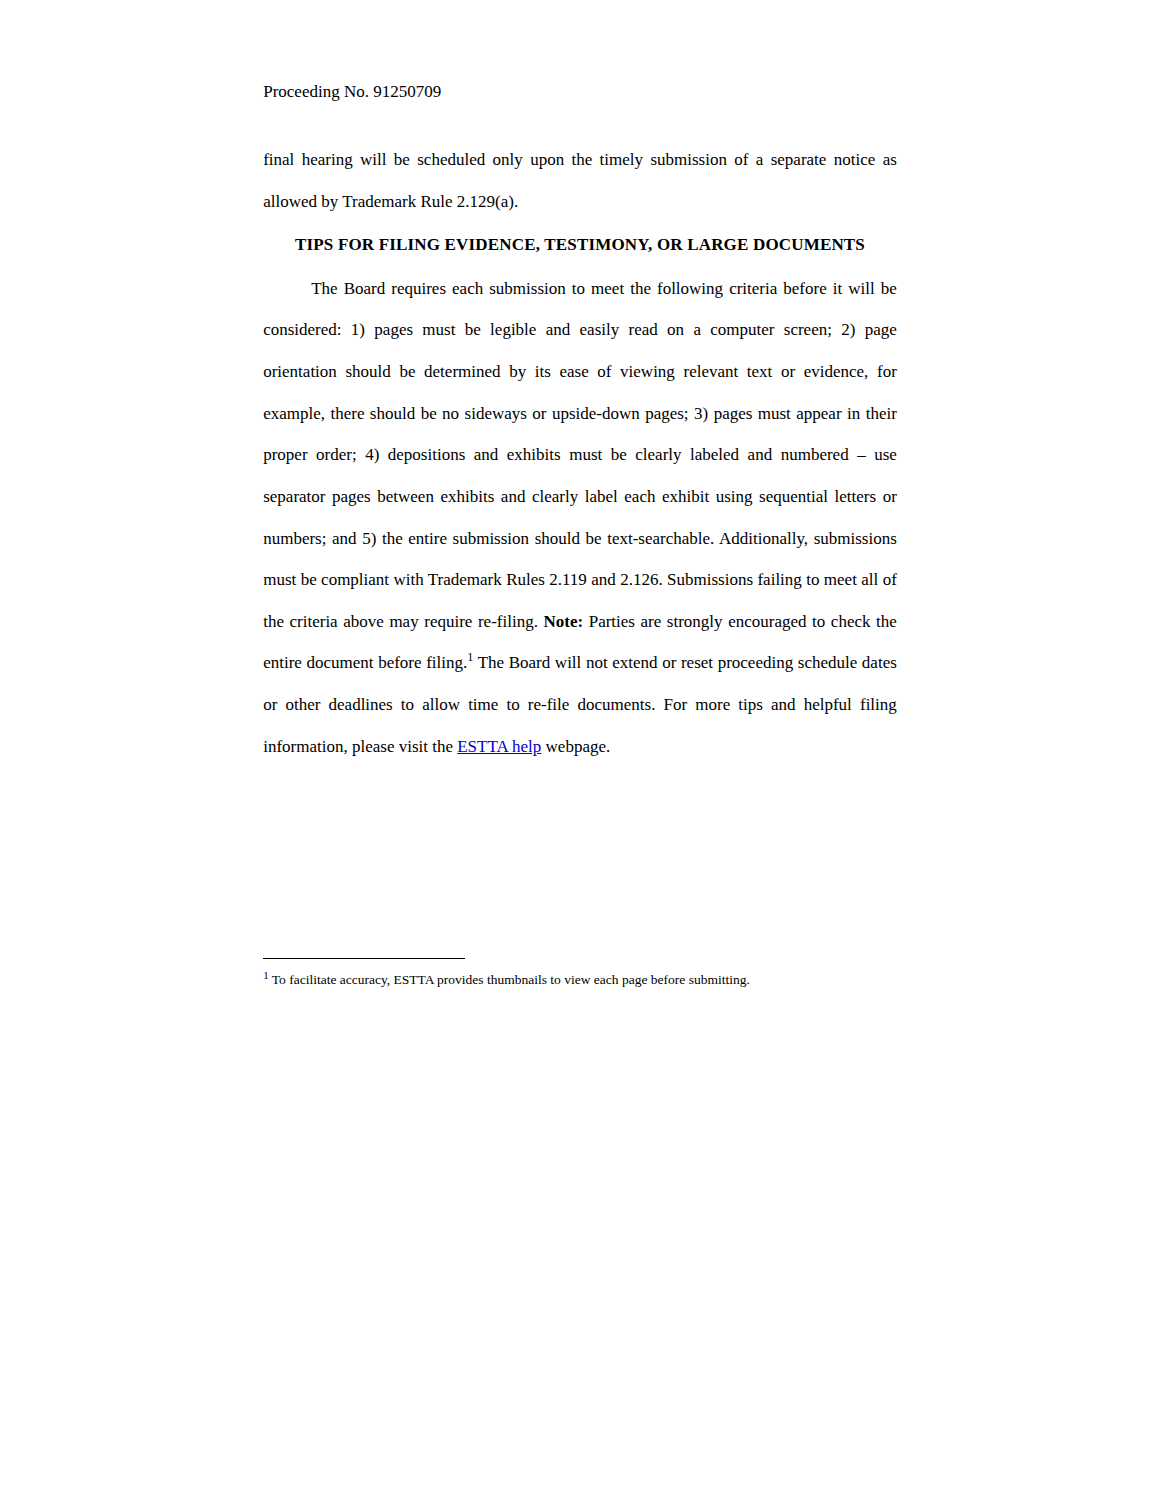Proceeding No. 91250709
final hearing will be scheduled only upon the timely submission of a separate notice as allowed by Trademark Rule 2.129(a).
TIPS FOR FILING EVIDENCE, TESTIMONY, OR LARGE DOCUMENTS
The Board requires each submission to meet the following criteria before it will be considered: 1) pages must be legible and easily read on a computer screen; 2) page orientation should be determined by its ease of viewing relevant text or evidence, for example, there should be no sideways or upside-down pages; 3) pages must appear in their proper order; 4) depositions and exhibits must be clearly labeled and numbered – use separator pages between exhibits and clearly label each exhibit using sequential letters or numbers; and 5) the entire submission should be text-searchable. Additionally, submissions must be compliant with Trademark Rules 2.119 and 2.126. Submissions failing to meet all of the criteria above may require re-filing. Note: Parties are strongly encouraged to check the entire document before filing.1 The Board will not extend or reset proceeding schedule dates or other deadlines to allow time to re-file documents. For more tips and helpful filing information, please visit the ESTTA help webpage.
1 To facilitate accuracy, ESTTA provides thumbnails to view each page before submitting.